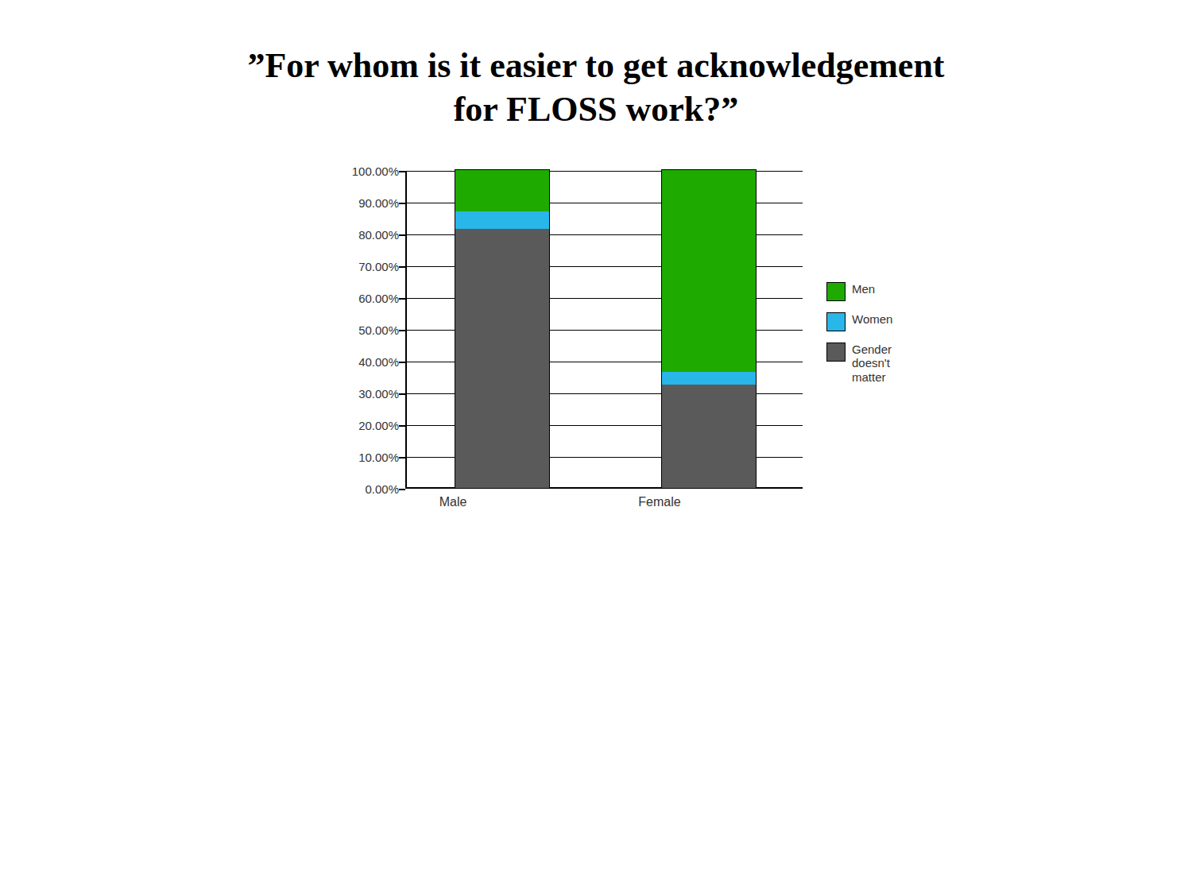”For whom is it easier to get acknowledgement for FLOSS work?”
100.00%
90.00%
80.00%
70.00%
60.00%
50.00%
40.00%
30.00%
20.00%
10.00%
0.00%
Male
Female
Men
Women
Gender doesn't
matter